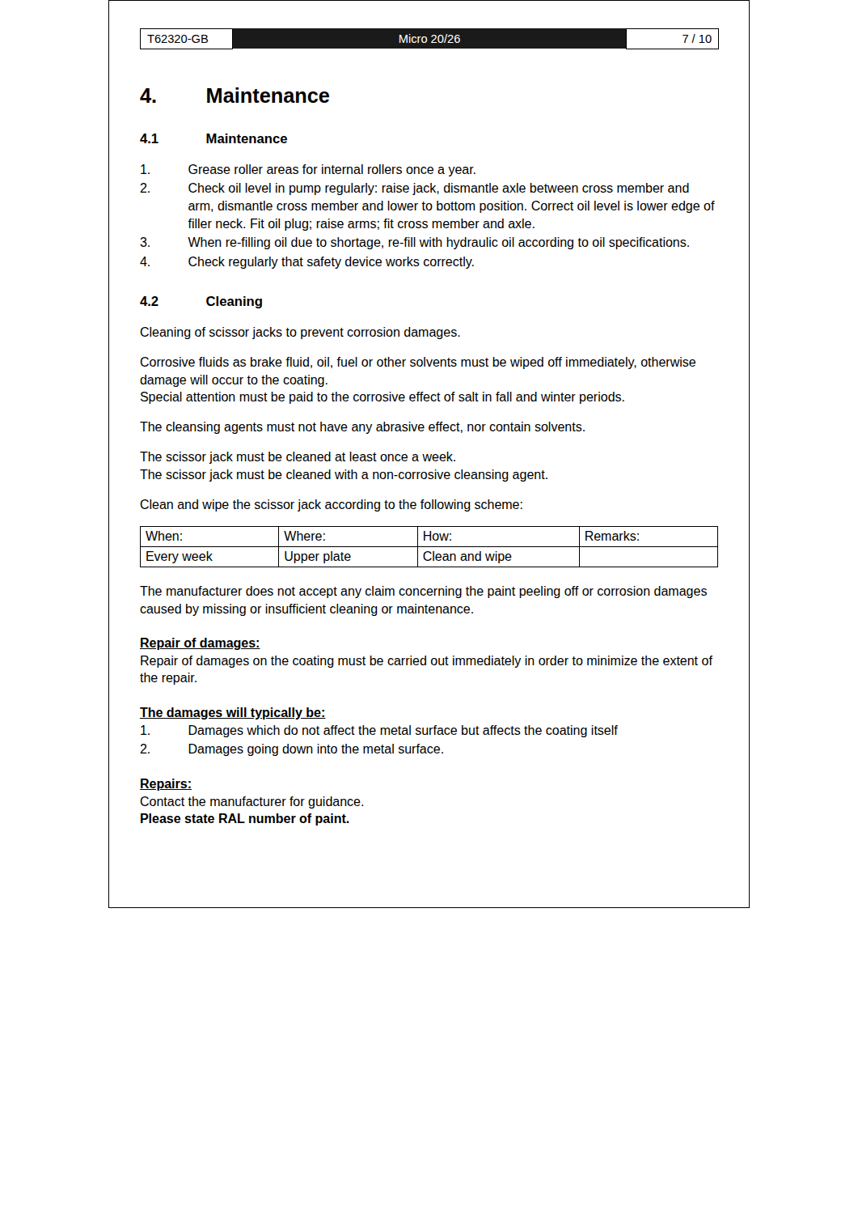T62320-GB
Micro 20/26
7 / 10
4. Maintenance
4.1 Maintenance
1. Grease roller areas for internal rollers once a year.
2. Check oil level in pump regularly: raise jack, dismantle axle between cross member and arm, dismantle cross member and lower to bottom position. Correct oil level is lower edge of filler neck. Fit oil plug; raise arms; fit cross member and axle.
3. When re-filling oil due to shortage, re-fill with hydraulic oil according to oil specifications.
4. Check regularly that safety device works correctly.
4.2 Cleaning
Cleaning of scissor jacks to prevent corrosion damages.
Corrosive fluids as brake fluid, oil, fuel or other solvents must be wiped off immediately, otherwise damage will occur to the coating.
Special attention must be paid to the corrosive effect of salt in fall and winter periods.
The cleansing agents must not have any abrasive effect, nor contain solvents.
The scissor jack must be cleaned at least once a week.
The scissor jack must be cleaned with a non-corrosive cleansing agent.
Clean and wipe the scissor jack according to the following scheme:
| When: | Where: | How: | Remarks: |
| Every week | Upper plate | Clean and wipe | |
The manufacturer does not accept any claim concerning the paint peeling off or corrosion damages caused by missing or insufficient cleaning or maintenance.
Repair of damages:
Repair of damages on the coating must be carried out immediately in order to minimize the extent of the repair.
The damages will typically be:
1. Damages which do not affect the metal surface but affects the coating itself
2. Damages going down into the metal surface.
Repairs:
Contact the manufacturer for guidance.
Please state RAL number of paint.